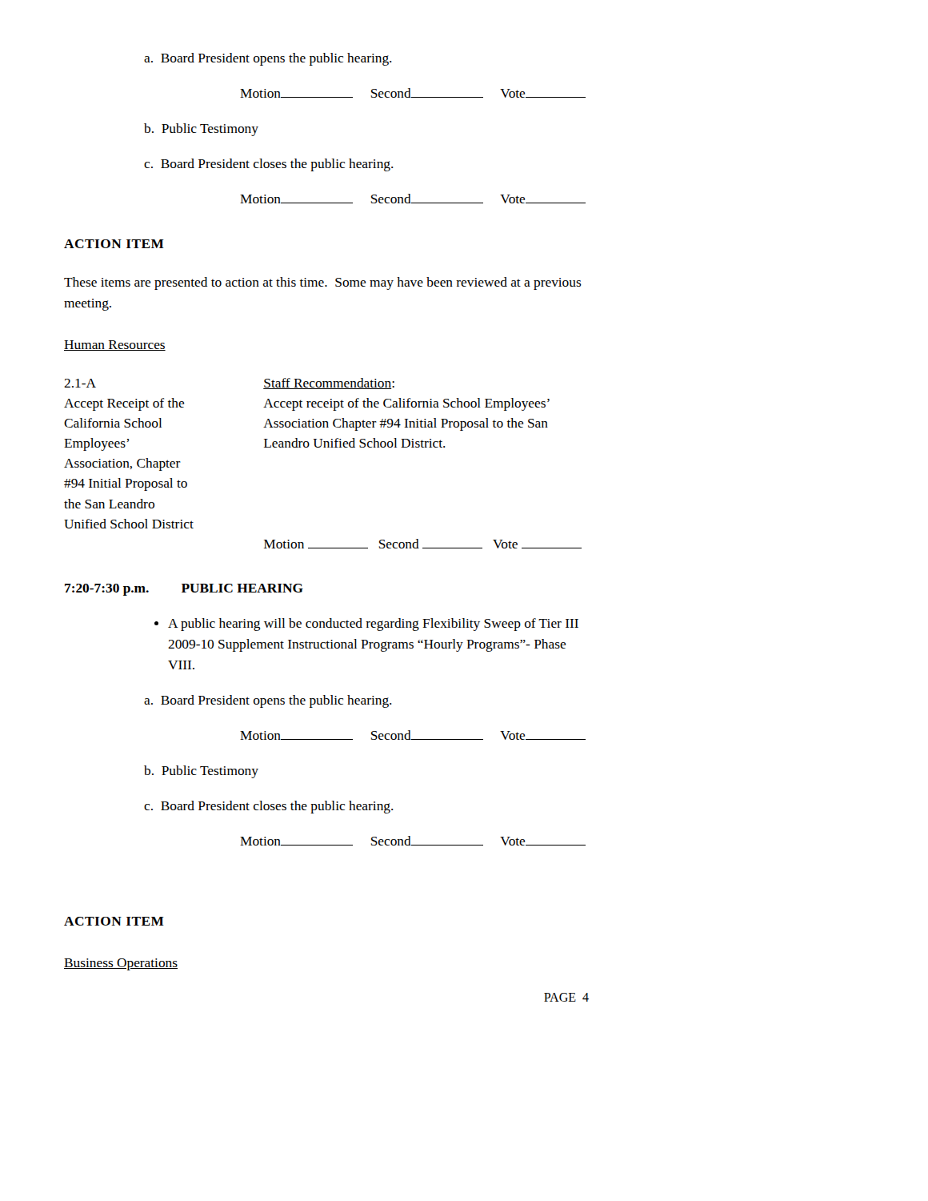a. Board President opens the public hearing.
Motion Second Vote
b. Public Testimony
c. Board President closes the public hearing.
Motion Second Vote
ACTION ITEM
These items are presented to action at this time. Some may have been reviewed at a previous meeting.
Human Resources
| 2.1-A Accept Receipt of the California School Employees’ Association, Chapter #94 Initial Proposal to the San Leandro Unified School District | Staff Recommendation : Accept receipt of the California School Employees’ Association Chapter #94 Initial Proposal to the San Leandro Unified School District. Motion Second Vote |
7:20-7:30 p.m. PUBLIC HEARING
A public hearing will be conducted regarding Flexibility Sweep of Tier III 2009-10 Supplement Instructional Programs “Hourly Programs”- Phase VIII.
a. Board President opens the public hearing.
Motion Second Vote
b. Public Testimony
c. Board President closes the public hearing.
Motion Second Vote
ACTION ITEM
Business Operations
PAGE 4